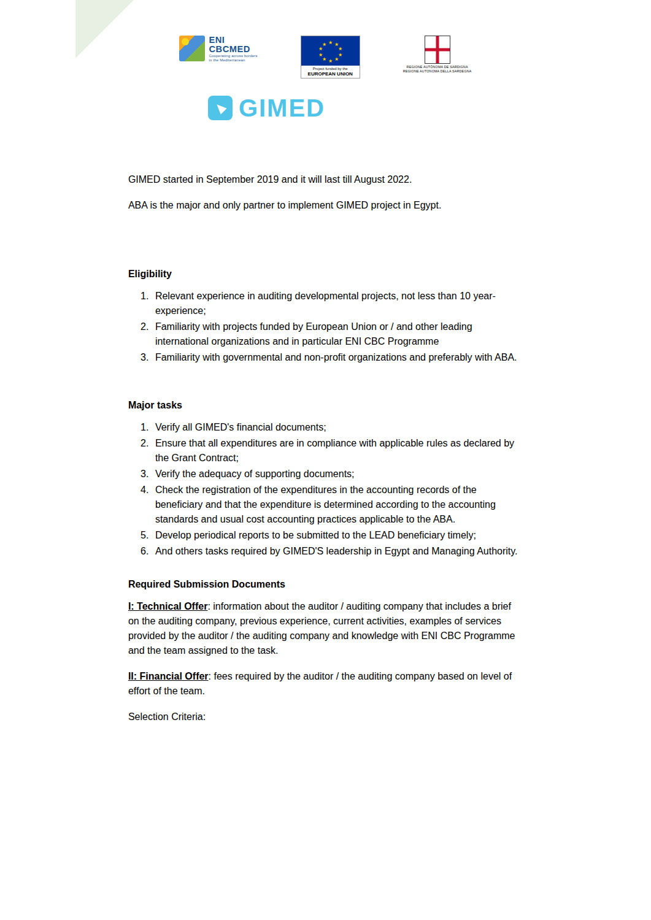ENI
CBCMED
Cooperating across borders
in the Mediterranean
★ ★ ★ ★ ★ ★ ★ ★ ★ ★
Project funded by the
EUROPEAN UNION
REGIONE AUTÒNOMA DE SARDIGNA
REGIONE AUTONOMA DELLA SARDEGNA
GIMED
GIMED started in September 2019 and it will last till August 2022.
ABA is the major and only partner to implement GIMED project in Egypt.
Eligibility
Relevant experience in auditing developmental projects, not less than 10 year-experience;
Familiarity with projects funded by European Union or / and other leading international organizations and in particular ENI CBC Programme
Familiarity with governmental and non-profit organizations and preferably with ABA.
Major tasks
Verify all GIMED's financial documents;
Ensure that all expenditures are in compliance with applicable rules as declared by the Grant Contract;
Verify the adequacy of supporting documents;
Check the registration of the expenditures in the accounting records of the beneficiary and that the expenditure is determined according to the accounting standards and usual cost accounting practices applicable to the ABA.
Develop periodical reports to be submitted to the LEAD beneficiary timely;
And others tasks required by GIMED'S leadership in Egypt and Managing Authority.
Required Submission Documents
I: Technical Offer: information about the auditor / auditing company that includes a brief on the auditing company, previous experience, current activities, examples of services provided by the auditor / the auditing company and knowledge with ENI CBC Programme and the team assigned to the task.
II: Financial Offer: fees required by the auditor / the auditing company based on level of effort of the team.
Selection Criteria: